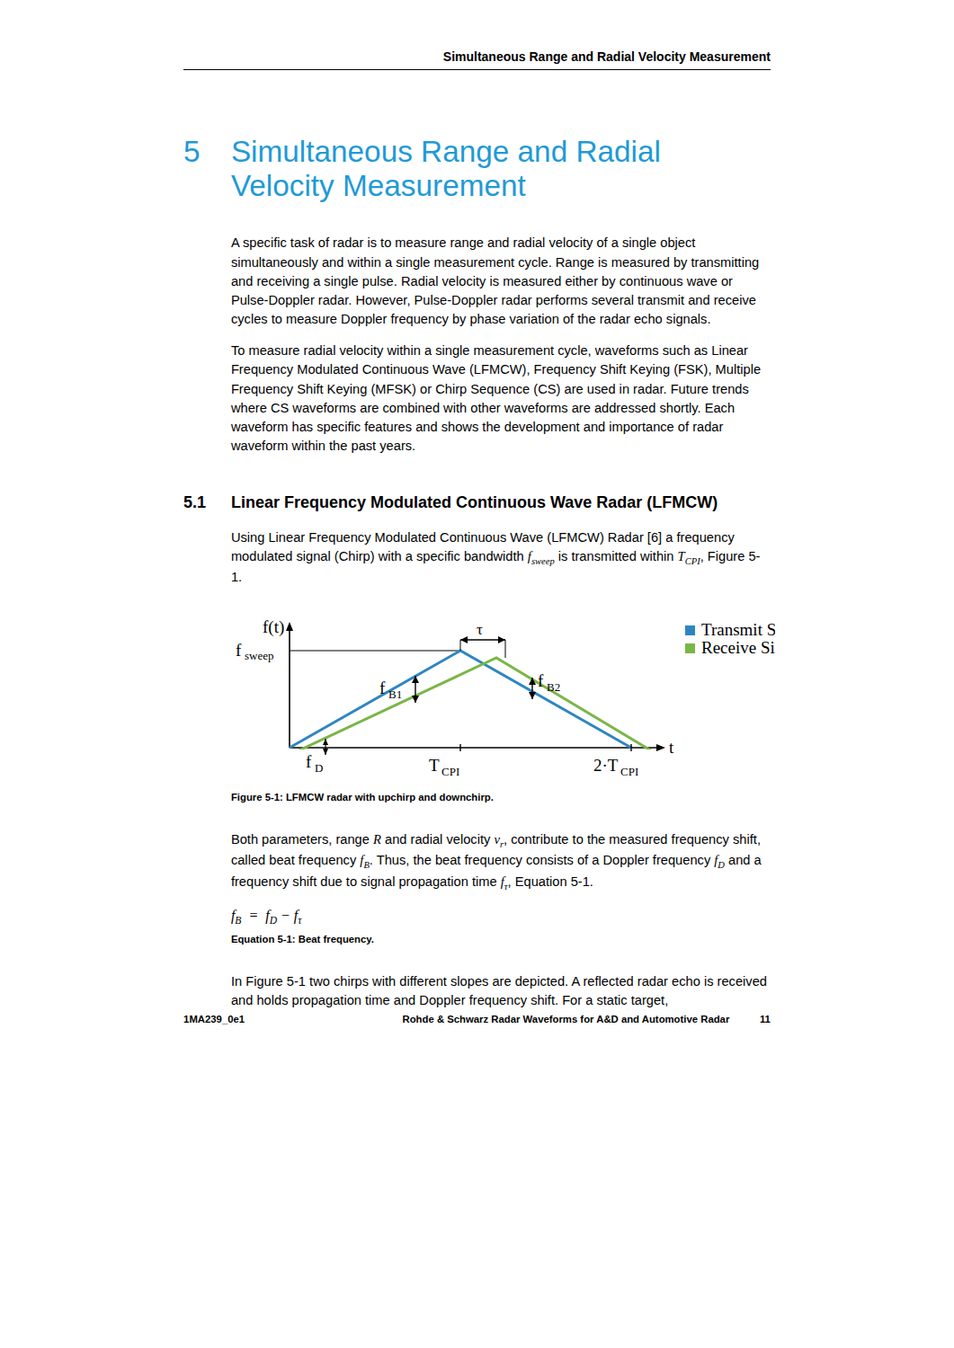Simultaneous Range and Radial Velocity Measurement
5 Simultaneous Range and Radial Velocity Measurement
A specific task of radar is to measure range and radial velocity of a single object simultaneously and within a single measurement cycle. Range is measured by transmitting and receiving a single pulse. Radial velocity is measured either by continuous wave or Pulse-Doppler radar. However, Pulse-Doppler radar performs several transmit and receive cycles to measure Doppler frequency by phase variation of the radar echo signals.
To measure radial velocity within a single measurement cycle, waveforms such as Linear Frequency Modulated Continuous Wave (LFMCW), Frequency Shift Keying (FSK), Multiple Frequency Shift Keying (MFSK) or Chirp Sequence (CS) are used in radar. Future trends where CS waveforms are combined with other waveforms are addressed shortly. Each waveform has specific features and shows the development and importance of radar waveform within the past years.
5.1 Linear Frequency Modulated Continuous Wave Radar (LFMCW)
Using Linear Frequency Modulated Continuous Wave (LFMCW) Radar [6] a frequency modulated signal (Chirp) with a specific bandwidth fsweep is transmitted within TCPI, Figure 5-1.
f(t) f sweep t τ f B1 f B2 f D T CPI 2·T CPI Transmit Signal Receive Signal
Figure 5-1: LFMCW radar with upchirp and downchirp.
Both parameters, range R and radial velocity vr, contribute to the measured frequency shift, called beat frequency fB. Thus, the beat frequency consists of a Doppler frequency fD and a frequency shift due to signal propagation time fτ, Equation 5-1.
fB = fD − fτ
Equation 5-1: Beat frequency.
In Figure 5-1 two chirps with different slopes are depicted. A reflected radar echo is received and holds propagation time and Doppler frequency shift. For a static target,
1MA239_0e1 Rohde & Schwarz Radar Waveforms for A&D and Automotive Radar 11